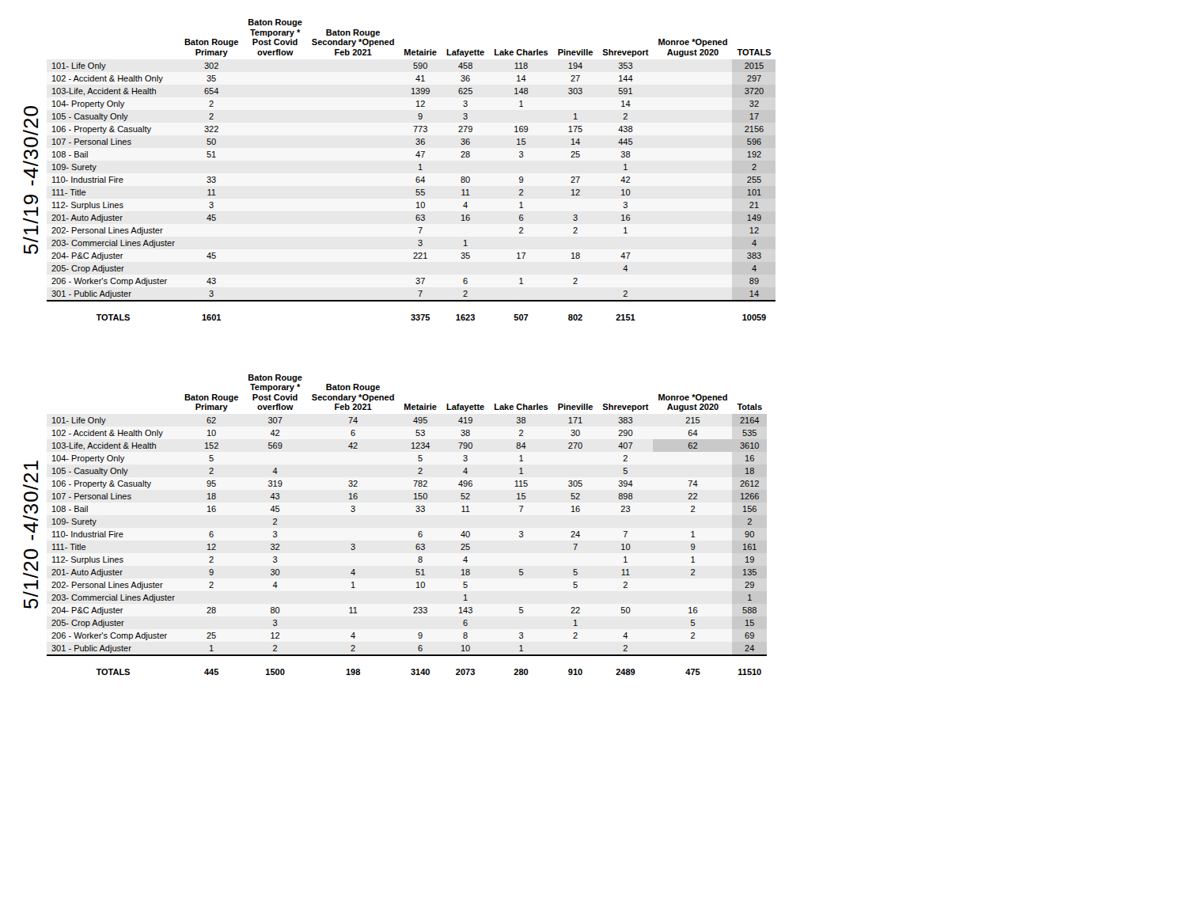| | | Baton Rouge Primary | Baton Rouge Temporary * Post Covid overflow | Baton Rouge Secondary *Opened Feb 2021 | Metairie | Lafayette | Lake Charles | Pineville | Shreveport | Monroe *Opened August 2020 | TOTALS |
| --- | --- | --- | --- | --- | --- | --- | --- | --- | --- | --- | --- |
| 5/1/19 -4/30/20 | 101- Life Only | 302 | | | 590 | 458 | 118 | 194 | 353 | | 2015 |
| 102 - Accident & Health Only | 35 | | | 41 | 36 | 14 | 27 | 144 | | 297 |
| 103-Life, Accident & Health | 654 | | | 1399 | 625 | 148 | 303 | 591 | | 3720 |
| 104- Property Only | 2 | | | 12 | 3 | 1 | | 14 | | 32 |
| 105 - Casualty Only | 2 | | | 9 | 3 | | 1 | 2 | | 17 |
| 106 - Property & Casualty | 322 | | | 773 | 279 | 169 | 175 | 438 | | 2156 |
| 107 - Personal Lines | 50 | | | 36 | 36 | 15 | 14 | 445 | | 596 |
| 108 - Bail | 51 | | | 47 | 28 | 3 | 25 | 38 | | 192 |
| 109- Surety | | | | 1 | | | | 1 | | 2 |
| 110- Industrial Fire | 33 | | | 64 | 80 | 9 | 27 | 42 | | 255 |
| 111- Title | 11 | | | 55 | 11 | 2 | 12 | 10 | | 101 |
| 112- Surplus Lines | 3 | | | 10 | 4 | 1 | | 3 | | 21 |
| 201- Auto Adjuster | 45 | | | 63 | 16 | 6 | 3 | 16 | | 149 |
| 202- Personal Lines Adjuster | | | | 7 | | 2 | 2 | 1 | | 12 |
| 203- Commercial Lines Adjuster | | | | 3 | 1 | | | | | 4 |
| 204- P&C Adjuster | 45 | | | 221 | 35 | 17 | 18 | 47 | | 383 |
| 205- Crop Adjuster | | | | | | | | 4 | | 4 |
| 206 - Worker's Comp Adjuster | 43 | | | 37 | 6 | 1 | 2 | | | 89 |
| 301 - Public Adjuster | 3 | | | 7 | 2 | | | 2 | | 14 |
| | TOTALS | 1601 | | | 3375 | 1623 | 507 | 802 | 2151 | | 10059 |
| | | Baton Rouge Primary | Baton Rouge Temporary * Post Covid overflow | Baton Rouge Secondary *Opened Feb 2021 | Metairie | Lafayette | Lake Charles | Pineville | Shreveport | Monroe *Opened August 2020 | Totals |
| --- | --- | --- | --- | --- | --- | --- | --- | --- | --- | --- | --- |
| 5/1/20 -4/30/21 | 101- Life Only | 62 | 307 | 74 | 495 | 419 | 38 | 171 | 383 | 215 | 2164 |
| 102 - Accident & Health Only | 10 | 42 | 6 | 53 | 38 | 2 | 30 | 290 | 64 | 535 |
| 103-Life, Accident & Health | 152 | 569 | 42 | 1234 | 790 | 84 | 270 | 407 | 62 | 3610 |
| 104- Property Only | 5 | | | 5 | 3 | 1 | | 2 | | 16 |
| 105 - Casualty Only | 2 | 4 | | 2 | 4 | 1 | | 5 | | 18 |
| 106 - Property & Casualty | 95 | 319 | 32 | 782 | 496 | 115 | 305 | 394 | 74 | 2612 |
| 107 - Personal Lines | 18 | 43 | 16 | 150 | 52 | 15 | 52 | 898 | 22 | 1266 |
| 108 - Bail | 16 | 45 | 3 | 33 | 11 | 7 | 16 | 23 | 2 | 156 |
| 109- Surety | | 2 | | | | | | | | 2 |
| 110- Industrial Fire | 6 | 3 | | 6 | 40 | 3 | 24 | 7 | 1 | 90 |
| 111- Title | 12 | 32 | 3 | 63 | 25 | | 7 | 10 | 9 | 161 |
| 112- Surplus Lines | 2 | 3 | | 8 | 4 | | | 1 | 1 | 19 |
| 201- Auto Adjuster | 9 | 30 | 4 | 51 | 18 | 5 | 5 | 11 | 2 | 135 |
| 202- Personal Lines Adjuster | 2 | 4 | 1 | 10 | 5 | | 5 | 2 | | 29 |
| 203- Commercial Lines Adjuster | | | | | 1 | | | | | 1 |
| 204- P&C Adjuster | 28 | 80 | 11 | 233 | 143 | 5 | 22 | 50 | 16 | 588 |
| 205- Crop Adjuster | | 3 | | | 6 | | 1 | | 5 | 15 |
| 206 - Worker's Comp Adjuster | 25 | 12 | 4 | 9 | 8 | 3 | 2 | 4 | 2 | 69 |
| 301 - Public Adjuster | 1 | 2 | 2 | 6 | 10 | 1 | | 2 | | 24 |
| | TOTALS | 445 | 1500 | 198 | 3140 | 2073 | 280 | 910 | 2489 | 475 | 11510 |